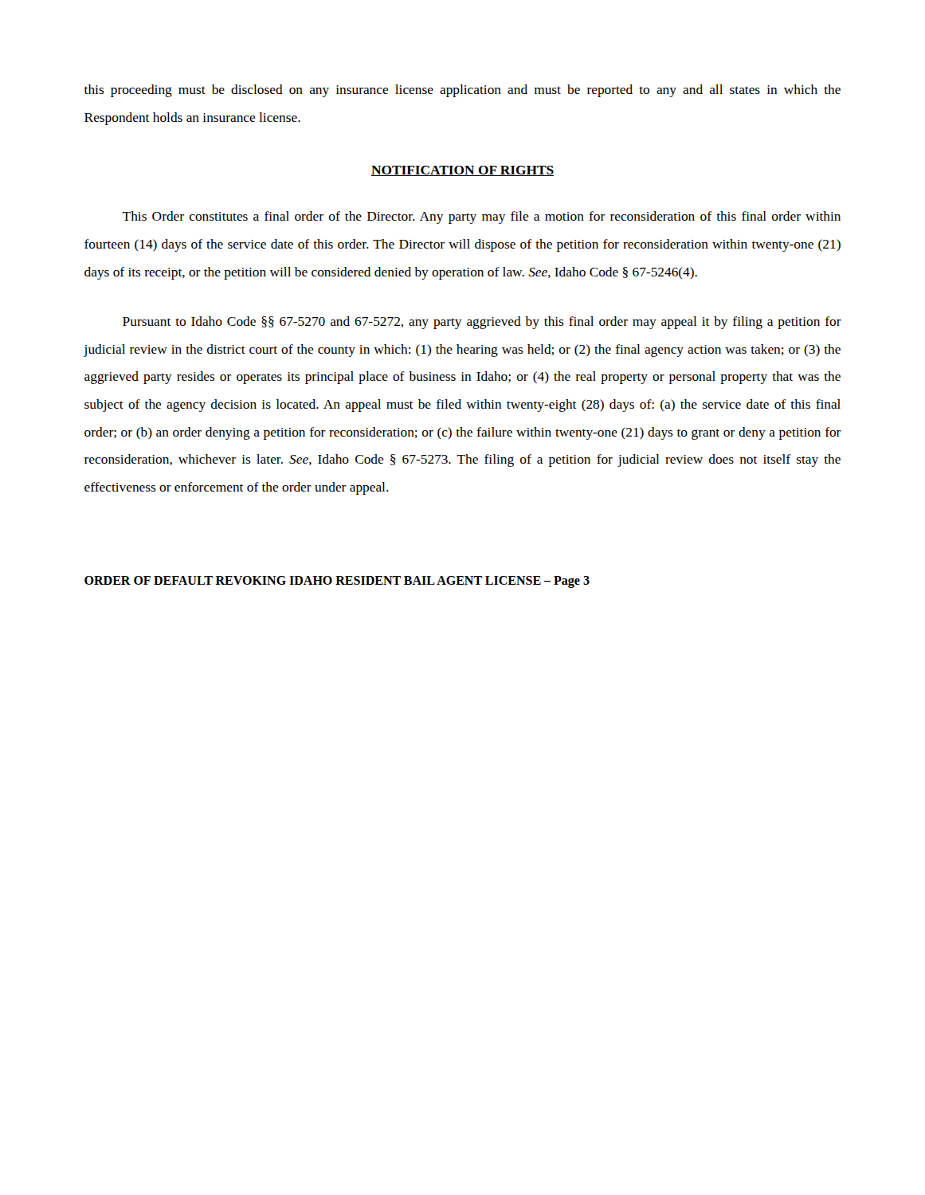this proceeding must be disclosed on any insurance license application and must be reported to any and all states in which the Respondent holds an insurance license.
NOTIFICATION OF RIGHTS
This Order constitutes a final order of the Director. Any party may file a motion for reconsideration of this final order within fourteen (14) days of the service date of this order. The Director will dispose of the petition for reconsideration within twenty-one (21) days of its receipt, or the petition will be considered denied by operation of law. See, Idaho Code § 67-5246(4).
Pursuant to Idaho Code §§ 67-5270 and 67-5272, any party aggrieved by this final order may appeal it by filing a petition for judicial review in the district court of the county in which: (1) the hearing was held; or (2) the final agency action was taken; or (3) the aggrieved party resides or operates its principal place of business in Idaho; or (4) the real property or personal property that was the subject of the agency decision is located. An appeal must be filed within twenty-eight (28) days of: (a) the service date of this final order; or (b) an order denying a petition for reconsideration; or (c) the failure within twenty-one (21) days to grant or deny a petition for reconsideration, whichever is later. See, Idaho Code § 67-5273. The filing of a petition for judicial review does not itself stay the effectiveness or enforcement of the order under appeal.
ORDER OF DEFAULT REVOKING IDAHO RESIDENT BAIL AGENT LICENSE – Page 3